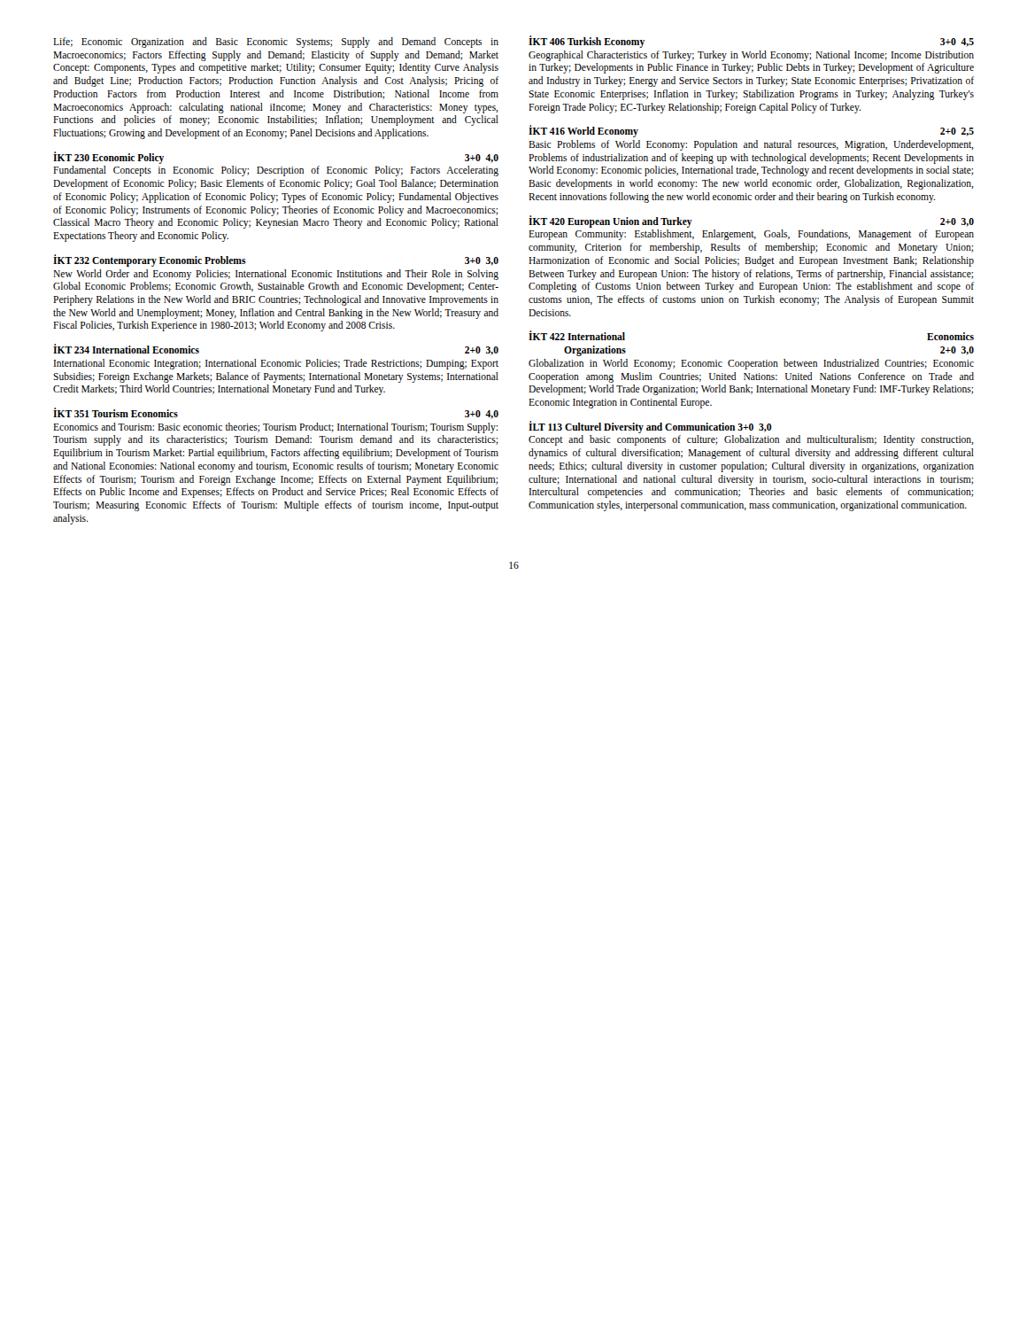Life; Economic Organization and Basic Economic Systems; Supply and Demand Concepts in Macroeconomics; Factors Effecting Supply and Demand; Elasticity of Supply and Demand; Market Concept: Components, Types and competitive market; Utility; Consumer Equity; Identity Curve Analysis and Budget Line; Production Factors; Production Function Analysis and Cost Analysis; Pricing of Production Factors from Production Interest and Income Distribution; National Income from Macroeconomics Approach: calculating national iIncome; Money and Characteristics: Money types, Functions and policies of money; Economic Instabilities; Inflation; Unemployment and Cyclical Fluctuations; Growing and Development of an Economy; Panel Decisions and Applications.
İKT 230 Economic Policy 3+0 4,0
Fundamental Concepts in Economic Policy; Description of Economic Policy; Factors Accelerating Development of Economic Policy; Basic Elements of Economic Policy; Goal Tool Balance; Determination of Economic Policy; Application of Economic Policy; Types of Economic Policy; Fundamental Objectives of Economic Policy; Instruments of Economic Policy; Theories of Economic Policy and Macroeconomics; Classical Macro Theory and Economic Policy; Keynesian Macro Theory and Economic Policy; Rational Expectations Theory and Economic Policy.
İKT 232 Contemporary Economic Problems 3+0 3,0
New World Order and Economy Policies; International Economic Institutions and Their Role in Solving Global Economic Problems; Economic Growth, Sustainable Growth and Economic Development; Center-Periphery Relations in the New World and BRIC Countries; Technological and Innovative Improvements in the New World and Unemployment; Money, Inflation and Central Banking in the New World; Treasury and Fiscal Policies, Turkish Experience in 1980-2013; World Economy and 2008 Crisis.
İKT 234 International Economics 2+0 3,0
International Economic Integration; International Economic Policies; Trade Restrictions; Dumping; Export Subsidies; Foreign Exchange Markets; Balance of Payments; International Monetary Systems; International Credit Markets; Third World Countries; International Monetary Fund and Turkey.
İKT 351 Tourism Economics 3+0 4,0
Economics and Tourism: Basic economic theories; Tourism Product; International Tourism; Tourism Supply: Tourism supply and its characteristics; Tourism Demand: Tourism demand and its characteristics; Equilibrium in Tourism Market: Partial equilibrium, Factors affecting equilibrium; Development of Tourism and National Economies: National economy and tourism, Economic results of tourism; Monetary Economic Effects of Tourism; Tourism and Foreign Exchange Income; Effects on External Payment Equilibrium; Effects on Public Income and Expenses; Effects on Product and Service Prices; Real Economic Effects of Tourism; Measuring Economic Effects of Tourism: Multiple effects of tourism income, Input-output analysis.
İKT 406 Turkish Economy 3+0 4,5
Geographical Characteristics of Turkey; Turkey in World Economy; National Income; Income Distribution in Turkey; Developments in Public Finance in Turkey; Public Debts in Turkey; Development of Agriculture and Industry in Turkey; Energy and Service Sectors in Turkey; State Economic Enterprises; Privatization of State Economic Enterprises; Inflation in Turkey; Stabilization Programs in Turkey; Analyzing Turkey's Foreign Trade Policy; EC-Turkey Relationship; Foreign Capital Policy of Turkey.
İKT 416 World Economy 2+0 2,5
Basic Problems of World Economy: Population and natural resources, Migration, Underdevelopment, Problems of industrialization and of keeping up with technological developments; Recent Developments in World Economy: Economic policies, International trade, Technology and recent developments in social state; Basic developments in world economy: The new world economic order, Globalization, Regionalization, Recent innovations following the new world economic order and their bearing on Turkish economy.
İKT 420 European Union and Turkey 2+0 3,0
European Community: Establishment, Enlargement, Goals, Foundations, Management of European community, Criterion for membership, Results of membership; Economic and Monetary Union; Harmonization of Economic and Social Policies; Budget and European Investment Bank; Relationship Between Turkey and European Union: The history of relations, Terms of partnership, Financial assistance; Completing of Customs Union between Turkey and European Union: The establishment and scope of customs union, The effects of customs union on Turkish economy; The Analysis of European Summit Decisions.
İKT 422 International Economics
Organizations 2+0 3,0
Globalization in World Economy; Economic Cooperation between Industrialized Countries; Economic Cooperation among Muslim Countries; United Nations: United Nations Conference on Trade and Development; World Trade Organization; World Bank; International Monetary Fund: IMF-Turkey Relations; Economic Integration in Continental Europe.
İLT 113 Culturel Diversity and Communication 3+0 3,0
Concept and basic components of culture; Globalization and multiculturalism; Identity construction, dynamics of cultural diversification; Management of cultural diversity and addressing different cultural needs; Ethics; cultural diversity in customer population; Cultural diversity in organizations, organization culture; International and national cultural diversity in tourism, socio-cultural interactions in tourism; Intercultural competencies and communication; Theories and basic elements of communication; Communication styles, interpersonal communication, mass communication, organizational communication.
16